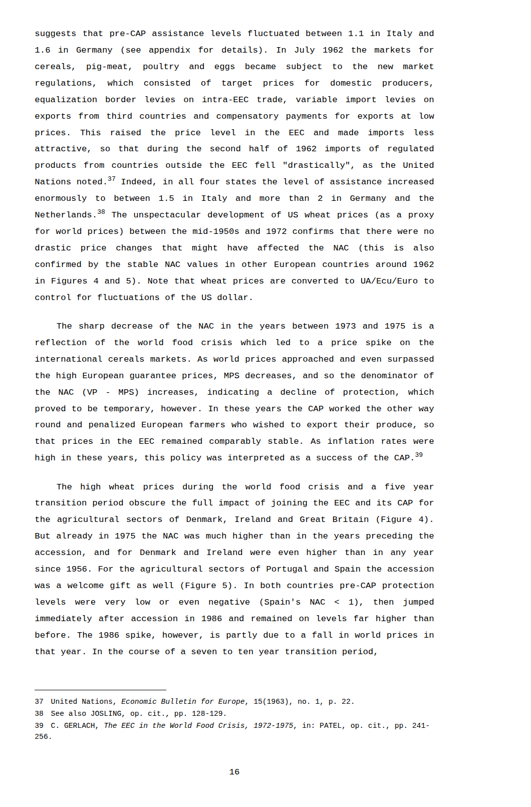suggests that pre-CAP assistance levels fluctuated between 1.1 in Italy and 1.6 in Germany (see appendix for details). In July 1962 the markets for cereals, pig-meat, poultry and eggs became subject to the new market regulations, which consisted of target prices for domestic producers, equalization border levies on intra-EEC trade, variable import levies on exports from third countries and compensatory payments for exports at low prices. This raised the price level in the EEC and made imports less attractive, so that during the second half of 1962 imports of regulated products from countries outside the EEC fell "drastically", as the United Nations noted.37 Indeed, in all four states the level of assistance increased enormously to between 1.5 in Italy and more than 2 in Germany and the Netherlands.38 The unspectacular development of US wheat prices (as a proxy for world prices) between the mid-1950s and 1972 confirms that there were no drastic price changes that might have affected the NAC (this is also confirmed by the stable NAC values in other European countries around 1962 in Figures 4 and 5). Note that wheat prices are converted to UA/Ecu/Euro to control for fluctuations of the US dollar.
The sharp decrease of the NAC in the years between 1973 and 1975 is a reflection of the world food crisis which led to a price spike on the international cereals markets. As world prices approached and even surpassed the high European guarantee prices, MPS decreases, and so the denominator of the NAC (VP - MPS) increases, indicating a decline of protection, which proved to be temporary, however. In these years the CAP worked the other way round and penalized European farmers who wished to export their produce, so that prices in the EEC remained comparably stable. As inflation rates were high in these years, this policy was interpreted as a success of the CAP.39
The high wheat prices during the world food crisis and a five year transition period obscure the full impact of joining the EEC and its CAP for the agricultural sectors of Denmark, Ireland and Great Britain (Figure 4). But already in 1975 the NAC was much higher than in the years preceding the accession, and for Denmark and Ireland were even higher than in any year since 1956. For the agricultural sectors of Portugal and Spain the accession was a welcome gift as well (Figure 5). In both countries pre-CAP protection levels were very low or even negative (Spain's NAC < 1), then jumped immediately after accession in 1986 and remained on levels far higher than before. The 1986 spike, however, is partly due to a fall in world prices in that year. In the course of a seven to ten year transition period,
37 United Nations, Economic Bulletin for Europe, 15(1963), no. 1, p. 22.
38 See also JOSLING, op. cit., pp. 128-129.
39 C. GERLACH, The EEC in the World Food Crisis, 1972-1975, in: PATEL, op. cit., pp. 241-256.
16